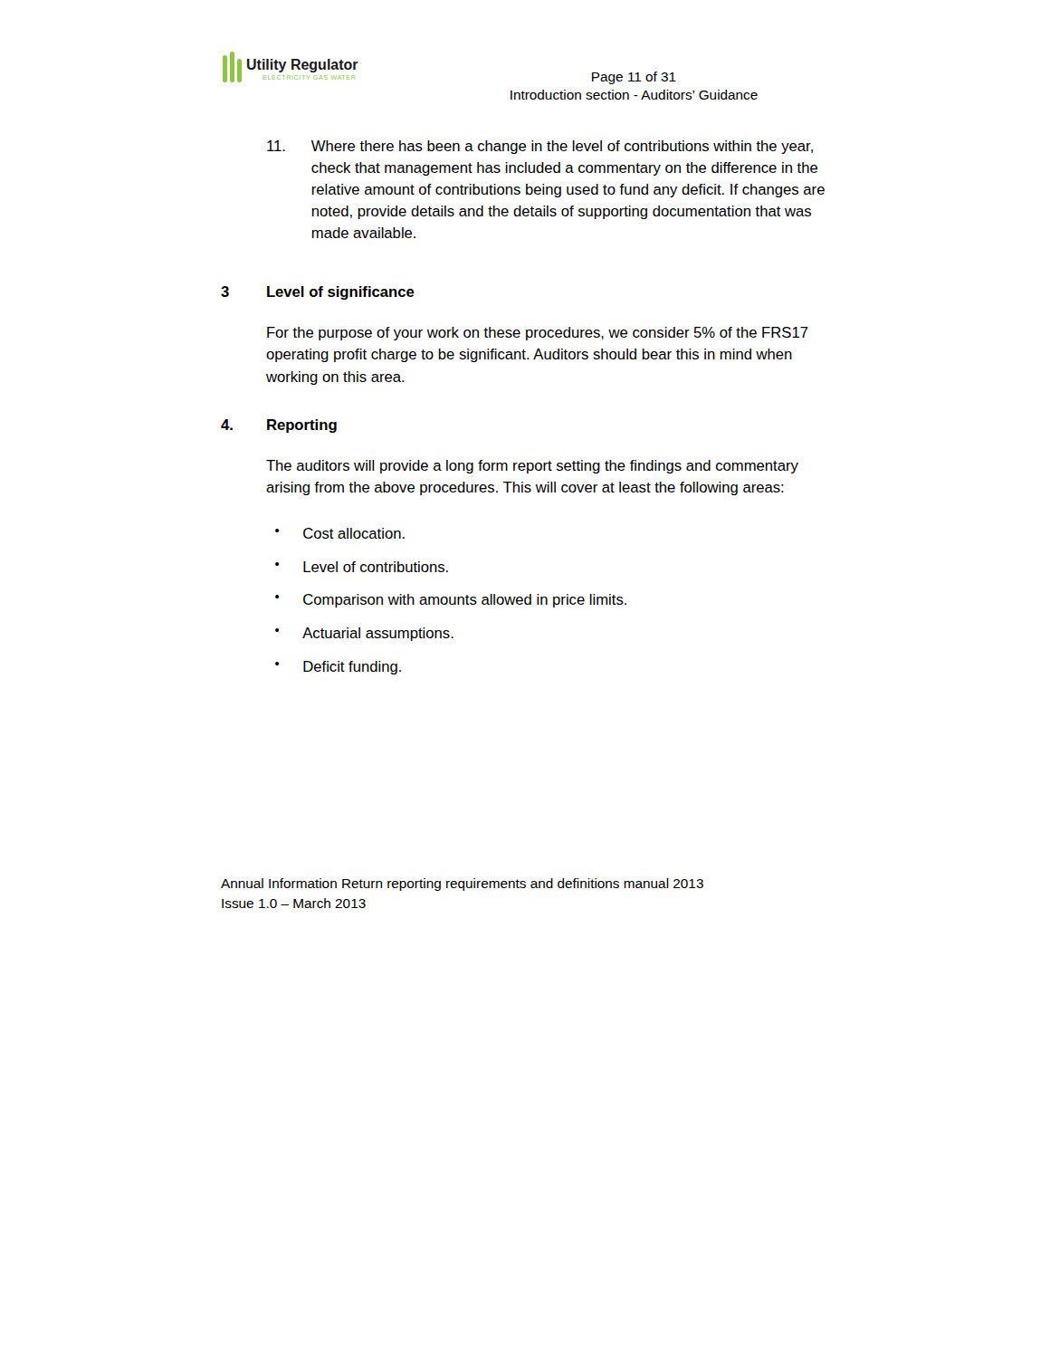Utility Regulator ELECTRICITY GAS WATER
Page 11 of 31
Introduction section - Auditors’ Guidance
11. Where there has been a change in the level of contributions within the year, check that management has included a commentary on the difference in the relative amount of contributions being used to fund any deficit. If changes are noted, provide details and the details of supporting documentation that was made available.
3
Level of significance
For the purpose of your work on these procedures, we consider 5% of the FRS17 operating profit charge to be significant. Auditors should bear this in mind when working on this area.
4.
Reporting
The auditors will provide a long form report setting the findings and commentary arising from the above procedures. This will cover at least the following areas:
Cost allocation.
Level of contributions.
Comparison with amounts allowed in price limits.
Actuarial assumptions.
Deficit funding.
Annual Information Return reporting requirements and definitions manual 2013
Issue 1.0 – March 2013